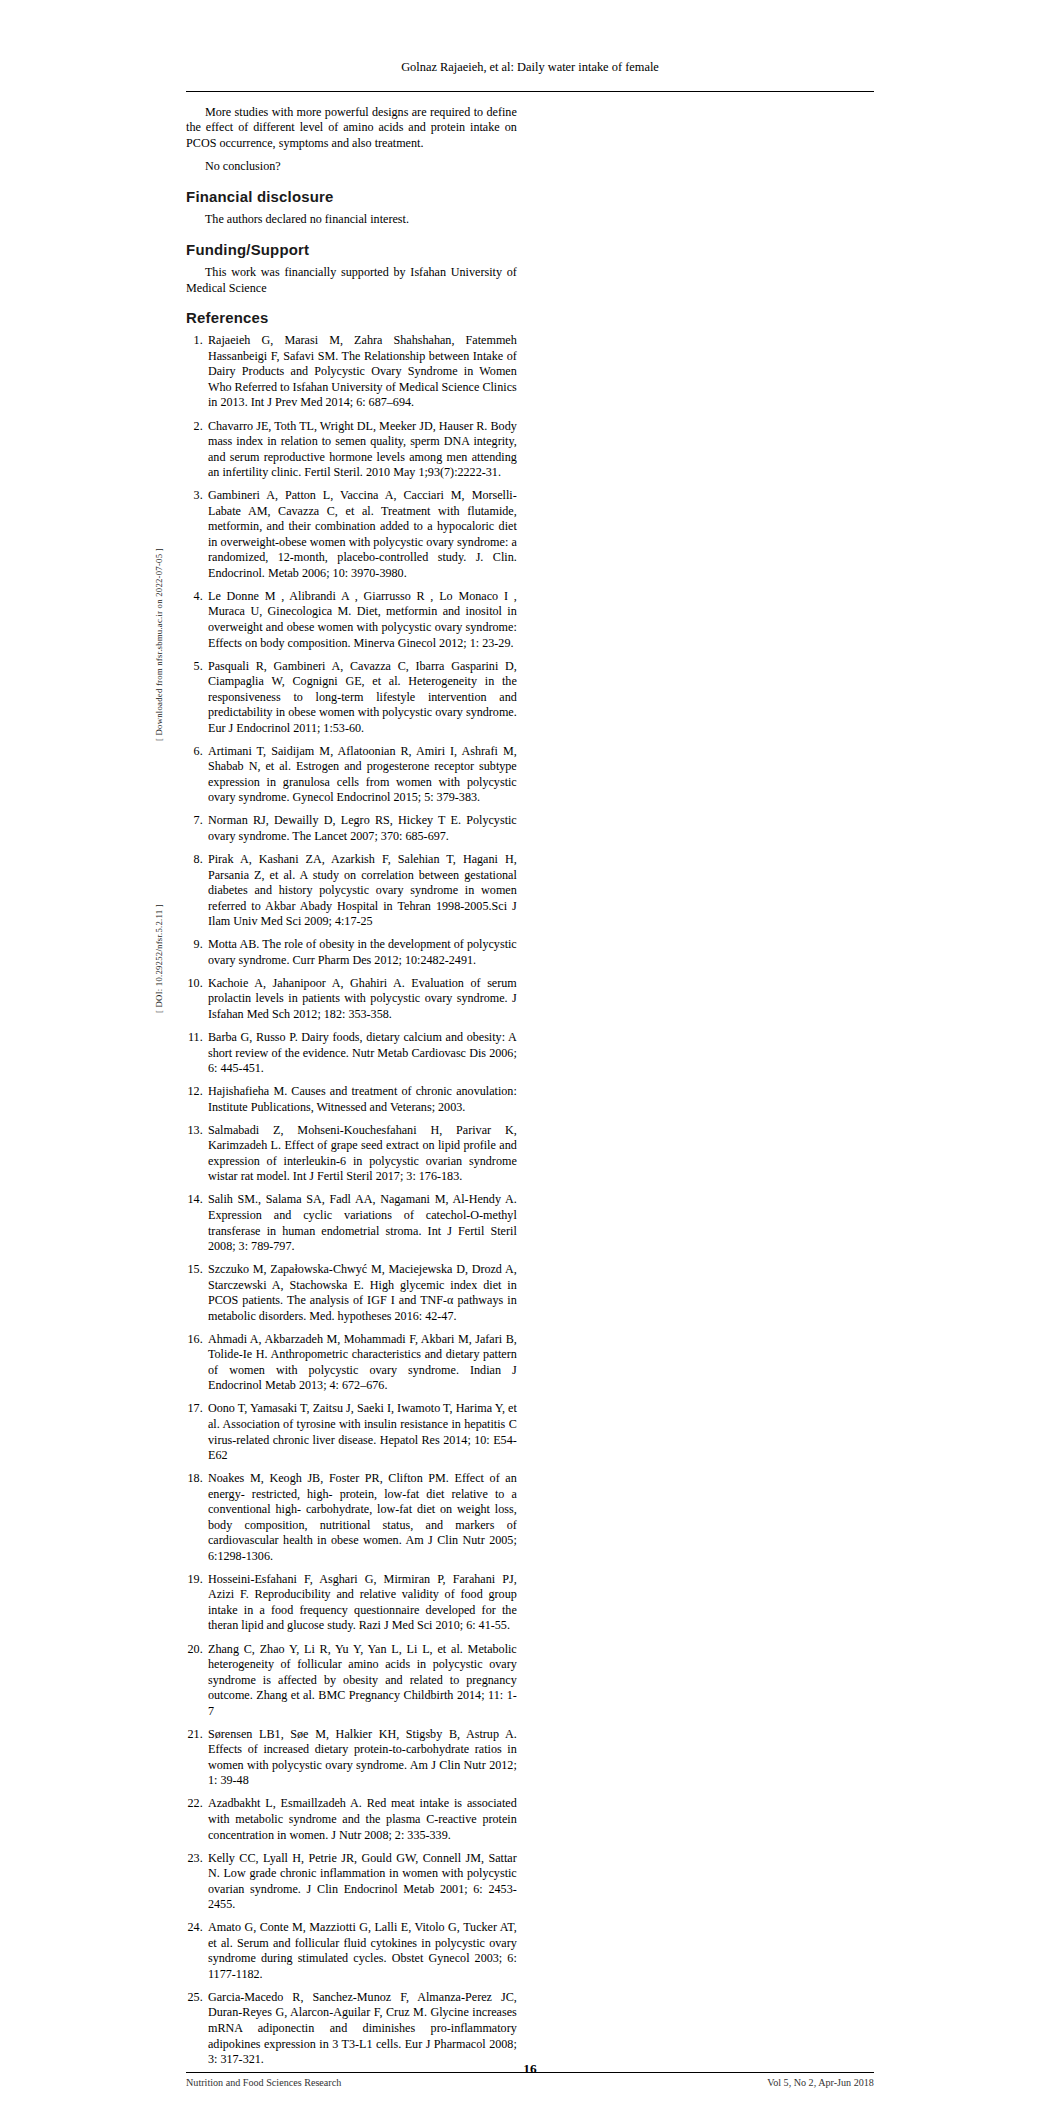[ DOI: 10.29252/nfsr.5.2.11 ]
[ Downloaded from nfsr.sbmu.ac.ir on 2022-07-05 ]
Golnaz Rajaeieh, et al: Daily water intake of female
More studies with more powerful designs are required to define the effect of different level of amino acids and protein intake on PCOS occurrence, symptoms and also treatment.
No conclusion?
Financial disclosure
The authors declared no financial interest.
Funding/Support
This work was financially supported by Isfahan University of Medical Science
References
Rajaeieh G, Marasi M, Zahra Shahshahan, Fatemmeh Hassanbeigi F, Safavi SM. The Relationship between Intake of Dairy Products and Polycystic Ovary Syndrome in Women Who Referred to Isfahan University of Medical Science Clinics in 2013. Int J Prev Med 2014; 6: 687–694.
Chavarro JE, Toth TL, Wright DL, Meeker JD, Hauser R. Body mass index in relation to semen quality, sperm DNA integrity, and serum reproductive hormone levels among men attending an infertility clinic. Fertil Steril. 2010 May 1;93(7):2222-31.
Gambineri A, Patton L, Vaccina A, Cacciari M, Morselli-Labate AM, Cavazza C, et al. Treatment with flutamide, metformin, and their combination added to a hypocaloric diet in overweight-obese women with polycystic ovary syndrome: a randomized, 12-month, placebo-controlled study. J. Clin. Endocrinol. Metab 2006; 10: 3970-3980.
Le Donne M , Alibrandi A , Giarrusso R , Lo Monaco I , Muraca U, Ginecologica M. Diet, metformin and inositol in overweight and obese women with polycystic ovary syndrome: Effects on body composition. Minerva Ginecol 2012; 1: 23-29.
Pasquali R, Gambineri A, Cavazza C, Ibarra Gasparini D, Ciampaglia W, Cognigni GE, et al. Heterogeneity in the responsiveness to long-term lifestyle intervention and predictability in obese women with polycystic ovary syndrome. Eur J Endocrinol 2011; 1:53-60.
Artimani T, Saidijam M, Aflatoonian R, Amiri I, Ashrafi M, Shabab N, et al. Estrogen and progesterone receptor subtype expression in granulosa cells from women with polycystic ovary syndrome. Gynecol Endocrinol 2015; 5: 379-383.
Norman RJ, Dewailly D, Legro RS, Hickey T E. Polycystic ovary syndrome. The Lancet 2007; 370: 685-697.
Pirak A, Kashani ZA, Azarkish F, Salehian T, Hagani H, Parsania Z, et al. A study on correlation between gestational diabetes and history polycystic ovary syndrome in women referred to Akbar Abady Hospital in Tehran 1998-2005.Sci J Ilam Univ Med Sci 2009; 4:17-25
Motta AB. The role of obesity in the development of polycystic ovary syndrome. Curr Pharm Des 2012; 10:2482-2491.
Kachoie A, Jahanipoor A, Ghahiri A. Evaluation of serum prolactin levels in patients with polycystic ovary syndrome. J Isfahan Med Sch 2012; 182: 353-358.
Barba G, Russo P. Dairy foods, dietary calcium and obesity: A short review of the evidence. Nutr Metab Cardiovasc Dis 2006; 6: 445-451.
Hajishafieha M. Causes and treatment of chronic anovulation: Institute Publications, Witnessed and Veterans; 2003.
Salmabadi Z, Mohseni-Kouchesfahani H, Parivar K, Karimzadeh L. Effect of grape seed extract on lipid profile and expression of interleukin-6 in polycystic ovarian syndrome wistar rat model. Int J Fertil Steril 2017; 3: 176-183.
Salih SM., Salama SA, Fadl AA, Nagamani M, Al-Hendy A. Expression and cyclic variations of catechol-O-methyl transferase in human endometrial stroma. Int J Fertil Steril 2008; 3: 789-797.
Szczuko M, Zapałowska-Chwyć M, Maciejewska D, Drozd A, Starczewski A, Stachowska E. High glycemic index diet in PCOS patients. The analysis of IGF I and TNF-α pathways in metabolic disorders. Med. hypotheses 2016: 42-47.
Ahmadi A, Akbarzadeh M, Mohammadi F, Akbari M, Jafari B, Tolide-Ie H. Anthropometric characteristics and dietary pattern of women with polycystic ovary syndrome. Indian J Endocrinol Metab 2013; 4: 672–676.
Oono T, Yamasaki T, Zaitsu J, Saeki I, Iwamoto T, Harima Y, et al. Association of tyrosine with insulin resistance in hepatitis C virus-related chronic liver disease. Hepatol Res 2014; 10: E54-E62
Noakes M, Keogh JB, Foster PR, Clifton PM. Effect of an energy- restricted, high- protein, low-fat diet relative to a conventional high- carbohydrate, low-fat diet on weight loss, body composition, nutritional status, and markers of cardiovascular health in obese women. Am J Clin Nutr 2005; 6:1298-1306.
Hosseini-Esfahani F, Asghari G, Mirmiran P, Farahani PJ, Azizi F. Reproducibility and relative validity of food group intake in a food frequency questionnaire developed for the theran lipid and glucose study. Razi J Med Sci 2010; 6: 41-55.
Zhang C, Zhao Y, Li R, Yu Y, Yan L, Li L, et al. Metabolic heterogeneity of follicular amino acids in polycystic ovary syndrome is affected by obesity and related to pregnancy outcome. Zhang et al. BMC Pregnancy Childbirth 2014; 11: 1-7
Sørensen LB1, Søe M, Halkier KH, Stigsby B, Astrup A. Effects of increased dietary protein-to-carbohydrate ratios in women with polycystic ovary syndrome. Am J Clin Nutr 2012; 1: 39-48
Azadbakht L, Esmaillzadeh A. Red meat intake is associated with metabolic syndrome and the plasma C-reactive protein concentration in women. J Nutr 2008; 2: 335-339.
Kelly CC, Lyall H, Petrie JR, Gould GW, Connell JM, Sattar N. Low grade chronic inflammation in women with polycystic ovarian syndrome. J Clin Endocrinol Metab 2001; 6: 2453-2455.
Amato G, Conte M, Mazziotti G, Lalli E, Vitolo G, Tucker AT, et al. Serum and follicular fluid cytokines in polycystic ovary syndrome during stimulated cycles. Obstet Gynecol 2003; 6: 1177-1182.
Garcia-Macedo R, Sanchez-Munoz F, Almanza-Perez JC, Duran-Reyes G, Alarcon-Aguilar F, Cruz M. Glycine increases mRNA adiponectin and diminishes pro-inflammatory adipokines expression in 3 T3-L1 cells. Eur J Pharmacol 2008; 3: 317-321.
16
Nutrition and Food Sciences Research Vol 5, No 2, Apr-Jun 2018